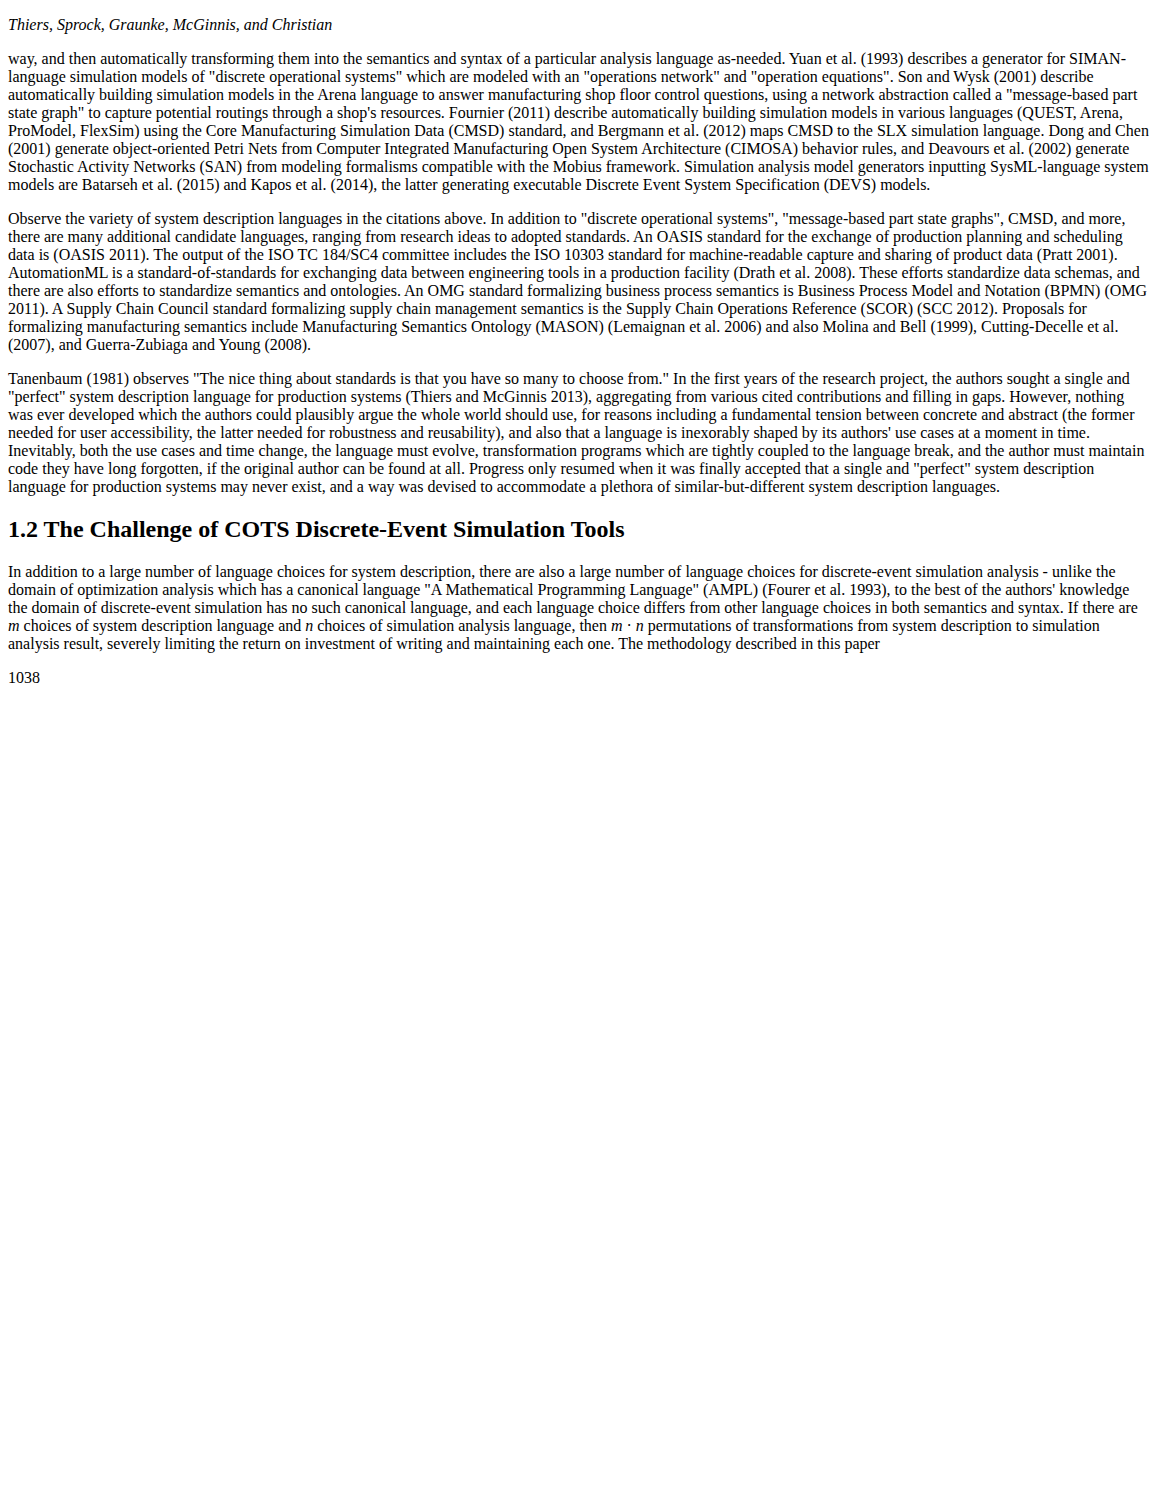Thiers, Sprock, Graunke, McGinnis, and Christian
way, and then automatically transforming them into the semantics and syntax of a particular analysis language as-needed. Yuan et al. (1993) describes a generator for SIMAN-language simulation models of "discrete operational systems" which are modeled with an "operations network" and "operation equations". Son and Wysk (2001) describe automatically building simulation models in the Arena language to answer manufacturing shop floor control questions, using a network abstraction called a "message-based part state graph" to capture potential routings through a shop's resources. Fournier (2011) describe automatically building simulation models in various languages (QUEST, Arena, ProModel, FlexSim) using the Core Manufacturing Simulation Data (CMSD) standard, and Bergmann et al. (2012) maps CMSD to the SLX simulation language. Dong and Chen (2001) generate object-oriented Petri Nets from Computer Integrated Manufacturing Open System Architecture (CIMOSA) behavior rules, and Deavours et al. (2002) generate Stochastic Activity Networks (SAN) from modeling formalisms compatible with the Mobius framework. Simulation analysis model generators inputting SysML-language system models are Batarseh et al. (2015) and Kapos et al. (2014), the latter generating executable Discrete Event System Specification (DEVS) models.
Observe the variety of system description languages in the citations above. In addition to "discrete operational systems", "message-based part state graphs", CMSD, and more, there are many additional candidate languages, ranging from research ideas to adopted standards. An OASIS standard for the exchange of production planning and scheduling data is (OASIS 2011). The output of the ISO TC 184/SC4 committee includes the ISO 10303 standard for machine-readable capture and sharing of product data (Pratt 2001). AutomationML is a standard-of-standards for exchanging data between engineering tools in a production facility (Drath et al. 2008). These efforts standardize data schemas, and there are also efforts to standardize semantics and ontologies. An OMG standard formalizing business process semantics is Business Process Model and Notation (BPMN) (OMG 2011). A Supply Chain Council standard formalizing supply chain management semantics is the Supply Chain Operations Reference (SCOR) (SCC 2012). Proposals for formalizing manufacturing semantics include Manufacturing Semantics Ontology (MASON) (Lemaignan et al. 2006) and also Molina and Bell (1999), Cutting-Decelle et al. (2007), and Guerra-Zubiaga and Young (2008).
Tanenbaum (1981) observes "The nice thing about standards is that you have so many to choose from." In the first years of the research project, the authors sought a single and "perfect" system description language for production systems (Thiers and McGinnis 2013), aggregating from various cited contributions and filling in gaps. However, nothing was ever developed which the authors could plausibly argue the whole world should use, for reasons including a fundamental tension between concrete and abstract (the former needed for user accessibility, the latter needed for robustness and reusability), and also that a language is inexorably shaped by its authors' use cases at a moment in time. Inevitably, both the use cases and time change, the language must evolve, transformation programs which are tightly coupled to the language break, and the author must maintain code they have long forgotten, if the original author can be found at all. Progress only resumed when it was finally accepted that a single and "perfect" system description language for production systems may never exist, and a way was devised to accommodate a plethora of similar-but-different system description languages.
1.2 The Challenge of COTS Discrete-Event Simulation Tools
In addition to a large number of language choices for system description, there are also a large number of language choices for discrete-event simulation analysis - unlike the domain of optimization analysis which has a canonical language "A Mathematical Programming Language" (AMPL) (Fourer et al. 1993), to the best of the authors' knowledge the domain of discrete-event simulation has no such canonical language, and each language choice differs from other language choices in both semantics and syntax. If there are m choices of system description language and n choices of simulation analysis language, then m · n permutations of transformations from system description to simulation analysis result, severely limiting the return on investment of writing and maintaining each one. The methodology described in this paper
1038